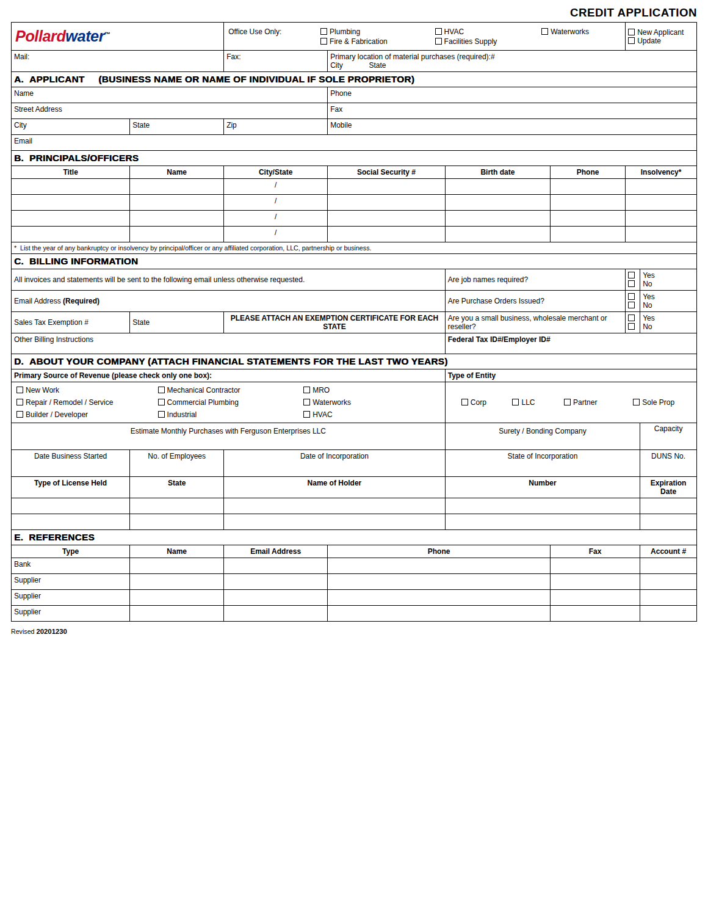CREDIT APPLICATION
| Pollard water ™ | / Office Use Only: / Plumbing / HVAC / Waterworks / / / Fire & Fabrication / Facilities Supply / / | New Applicant Update |
| Mail: | Fax: | Primary location of material purchases (required):# City State |
| A. APPLICANT (BUSINESS NAME OR NAME OF INDIVIDUAL IF SOLE PROPRIETOR) |
| Name | Phone |
| Street Address | Fax |
| City | State | Zip | Mobile |
| Email |
| B. PRINCIPALS/OFFICERS |
| Title | Name | City/State | Social Security # | Birth date | Phone | Insolvency* |
| | | / | | | | |
| | | / | | | | |
| | | / | | | | |
| | | / | | | | |
| * List the year of any bankruptcy or insolvency by principal/officer or any affiliated corporation, LLC, partnership or business. |
| C. BILLING INFORMATION |
| All invoices and statements will be sent to the following email unless otherwise requested. | Are job names required? | | Yes No |
| Email Address (Required) | Are Purchase Orders Issued? | | Yes No |
| Sales Tax Exemption # | State | PLEASE ATTACH AN EXEMPTION CERTIFICATE FOR EACH STATE | Are you a small business, wholesale merchant or reseller? | | Yes No |
| Other Billing Instructions | Federal Tax ID#/Employer ID# |
| D. ABOUT YOUR COMPANY (ATTACH FINANCIAL STATEMENTS FOR THE LAST TWO YEARS) |
| Primary Source of Revenue (please check only one box): | Type of Entity |
| / New Work / Mechanical Contractor / MRO / / Repair / Remodel / Service / Commercial Plumbing / Waterworks / / Builder / Developer / Industrial / HVAC / | / Corp / LLC / Partner / Sole Prop / |
| Estimate Monthly Purchases with Ferguson Enterprises LLC | Surety / Bonding Company | Capacity |
| Date Business Started | No. of Employees | Date of Incorporation | State of Incorporation | DUNS No. |
| Type of License Held | State | Name of Holder | Number | Expiration Date |
| E. REFERENCES |
| Type | Name | Email Address | Phone | Fax | Account # |
| Bank | | | | | |
| Supplier | | | | | |
| Supplier | | | | | |
| Supplier | | | | | |
Revised 20201230